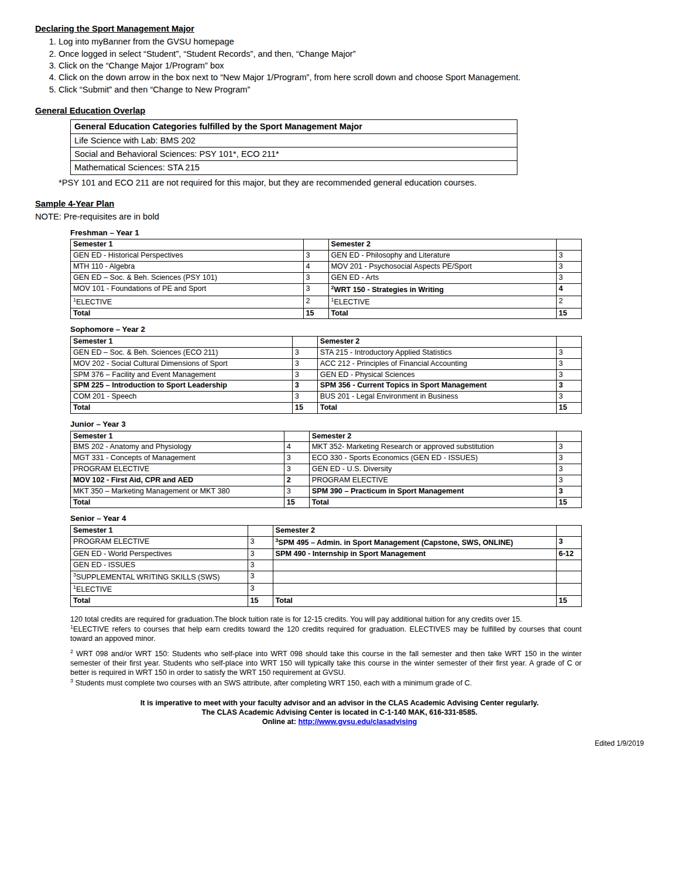Declaring the Sport Management Major
Log into myBanner from the GVSU homepage
Once logged in select “Student”, “Student Records”, and then, “Change Major”
Click on the “Change Major 1/Program” box
Click on the down arrow in the box next to “New Major 1/Program”, from here scroll down and choose Sport Management.
Click “Submit” and then “Change to New Program”
General Education Overlap
| General Education Categories fulfilled by the Sport Management Major |
| Life Science with Lab: BMS 202 |
| Social and Behavioral Sciences: PSY 101*, ECO 211* |
| Mathematical Sciences: STA 215 |
*PSY 101 and ECO 211 are not required for this major, but they are recommended general education courses.
Sample 4-Year Plan
NOTE: Pre-requisites are in bold
Freshman – Year 1
| Semester 1 | | Semester 2 | |
| --- | --- | --- | --- |
| GEN ED - Historical Perspectives | 3 | GEN ED - Philosophy and Literature | 3 |
| MTH 110 - Algebra | 4 | MOV 201 - Psychosocial Aspects PE/Sport | 3 |
| GEN ED – Soc. & Beh. Sciences (PSY 101) | 3 | GEN ED - Arts | 3 |
| MOV 101 - Foundations of PE and Sport | 3 | 2 WRT 150 - Strategies in Writing | 4 |
| 1 ELECTIVE | 2 | 1 ELECTIVE | 2 |
| Total | 15 | Total | 15 |
Sophomore – Year 2
| Semester 1 | | Semester 2 | |
| --- | --- | --- | --- |
| GEN ED – Soc. & Beh. Sciences (ECO 211) | 3 | STA 215 - Introductory Applied Statistics | 3 |
| MOV 202 - Social Cultural Dimensions of Sport | 3 | ACC 212 - Principles of Financial Accounting | 3 |
| SPM 376 – Facility and Event Management | 3 | GEN ED - Physical Sciences | 3 |
| SPM 225 – Introduction to Sport Leadership | 3 | SPM 356 - Current Topics in Sport Management | 3 |
| COM 201 - Speech | 3 | BUS 201 - Legal Environment in Business | 3 |
| Total | 15 | Total | 15 |
Junior – Year 3
| Semester 1 | | Semester 2 | |
| --- | --- | --- | --- |
| BMS 202 - Anatomy and Physiology | 4 | MKT 352- Marketing Research or approved substitution | 3 |
| MGT 331 - Concepts of Management | 3 | ECO 330 - Sports Economics (GEN ED - ISSUES) | 3 |
| PROGRAM ELECTIVE | 3 | GEN ED - U.S. Diversity | 3 |
| MOV 102 - First Aid, CPR and AED | 2 | PROGRAM ELECTIVE | 3 |
| MKT 350 – Marketing Management or MKT 380 | 3 | SPM 390 – Practicum in Sport Management | 3 |
| Total | 15 | Total | 15 |
Senior – Year 4
| Semester 1 | | Semester 2 | |
| --- | --- | --- | --- |
| PROGRAM ELECTIVE | 3 | 3 SPM 495 – Admin. in Sport Management (Capstone, SWS, ONLINE) | 3 |
| GEN ED - World Perspectives | 3 | SPM 490 - Internship in Sport Management | 6-12 |
| GEN ED - ISSUES | 3 | | |
| 3 SUPPLEMENTAL WRITING SKILLS (SWS) | 3 | | |
| 1 ELECTIVE | 3 | | |
| Total | 15 | Total | 15 |
120 total credits are required for graduation.The block tuition rate is for 12-15 credits. You will pay additional tuition for any credits over 15.
1ELECTIVE refers to courses that help earn credits toward the 120 credits required for graduation. ELECTIVES may be fulfilled by courses that count toward an appoved minor.
2 WRT 098 and/or WRT 150: Students who self-place into WRT 098 should take this course in the fall semester and then take WRT 150 in the winter semester of their first year. Students who self-place into WRT 150 will typically take this course in the winter semester of their first year. A grade of C or better is required in WRT 150 in order to satisfy the WRT 150 requirement at GVSU.
3 Students must complete two courses with an SWS attribute, after completing WRT 150, each with a minimum grade of C.
It is imperative to meet with your faculty advisor and an advisor in the CLAS Academic Advising Center regularly.
The CLAS Academic Advising Center is located in C-1-140 MAK, 616-331-8585.
Online at: http://www.gvsu.edu/clasadvising
Edited 1/9/2019